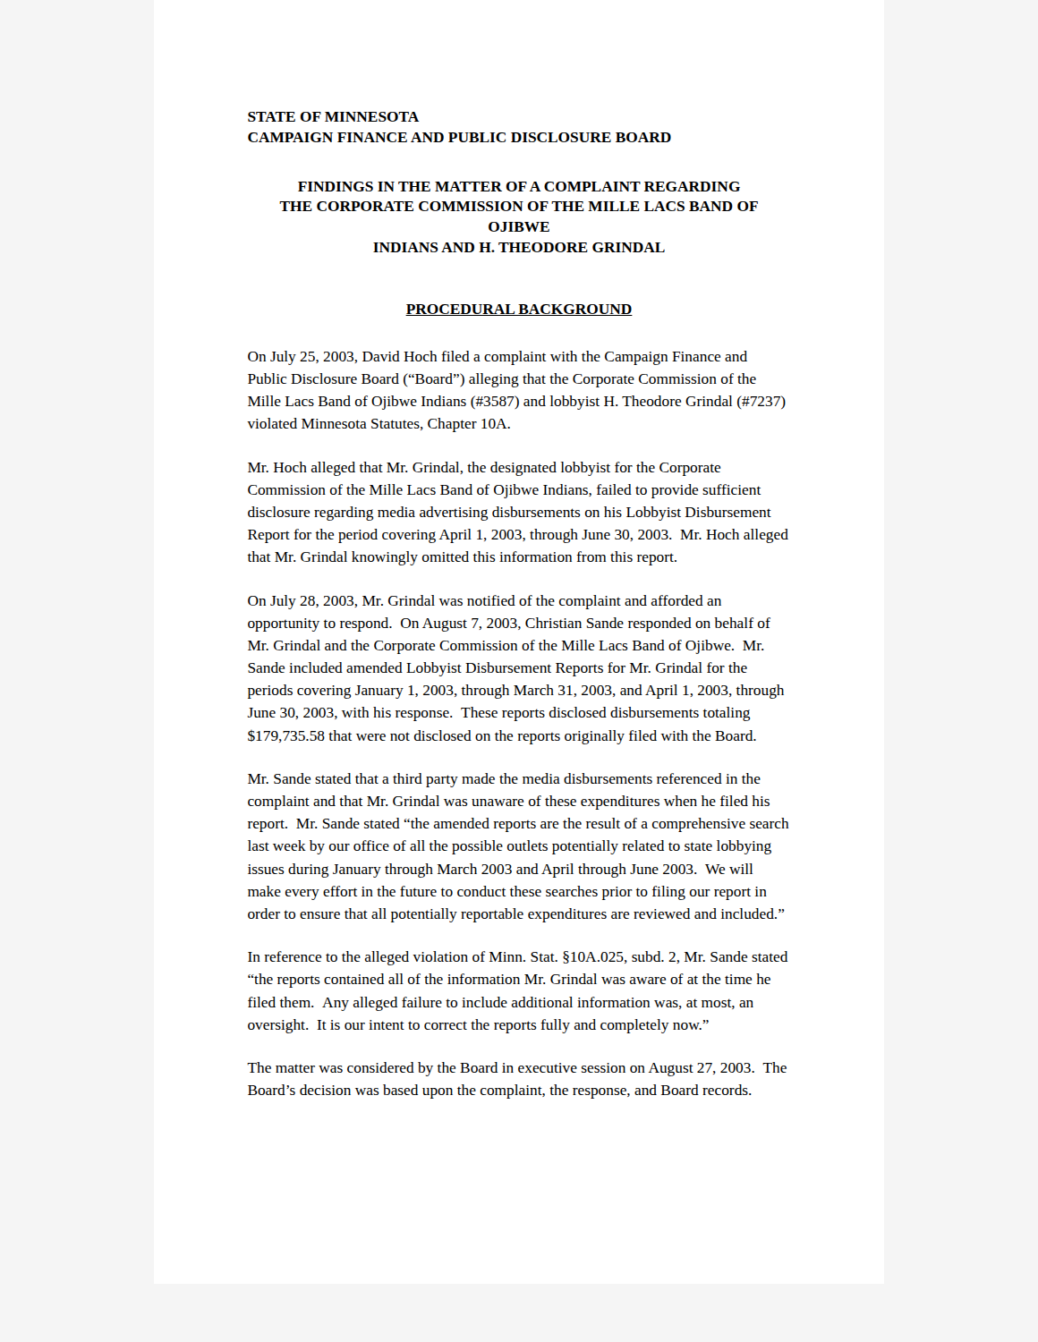State of Minnesota
Campaign Finance and Public Disclosure Board
Findings in the Matter of a Complaint Regarding
the Corporate Commission of the Mille Lacs Band of Ojibwe
Indians and H. Theodore Grindal
Procedural Background
On July 25, 2003, David Hoch filed a complaint with the Campaign Finance and Public Disclosure Board (“Board”) alleging that the Corporate Commission of the Mille Lacs Band of Ojibwe Indians (#3587) and lobbyist H. Theodore Grindal (#7237) violated Minnesota Statutes, Chapter 10A.
Mr. Hoch alleged that Mr. Grindal, the designated lobbyist for the Corporate Commission of the Mille Lacs Band of Ojibwe Indians, failed to provide sufficient disclosure regarding media advertising disbursements on his Lobbyist Disbursement Report for the period covering April 1, 2003, through June 30, 2003. Mr. Hoch alleged that Mr. Grindal knowingly omitted this information from this report.
On July 28, 2003, Mr. Grindal was notified of the complaint and afforded an opportunity to respond. On August 7, 2003, Christian Sande responded on behalf of Mr. Grindal and the Corporate Commission of the Mille Lacs Band of Ojibwe. Mr. Sande included amended Lobbyist Disbursement Reports for Mr. Grindal for the periods covering January 1, 2003, through March 31, 2003, and April 1, 2003, through June 30, 2003, with his response. These reports disclosed disbursements totaling $179,735.58 that were not disclosed on the reports originally filed with the Board.
Mr. Sande stated that a third party made the media disbursements referenced in the complaint and that Mr. Grindal was unaware of these expenditures when he filed his report. Mr. Sande stated “the amended reports are the result of a comprehensive search last week by our office of all the possible outlets potentially related to state lobbying issues during January through March 2003 and April through June 2003. We will make every effort in the future to conduct these searches prior to filing our report in order to ensure that all potentially reportable expenditures are reviewed and included.”
In reference to the alleged violation of Minn. Stat. §10A.025, subd. 2, Mr. Sande stated “the reports contained all of the information Mr. Grindal was aware of at the time he filed them. Any alleged failure to include additional information was, at most, an oversight. It is our intent to correct the reports fully and completely now.”
The matter was considered by the Board in executive session on August 27, 2003. The Board’s decision was based upon the complaint, the response, and Board records.